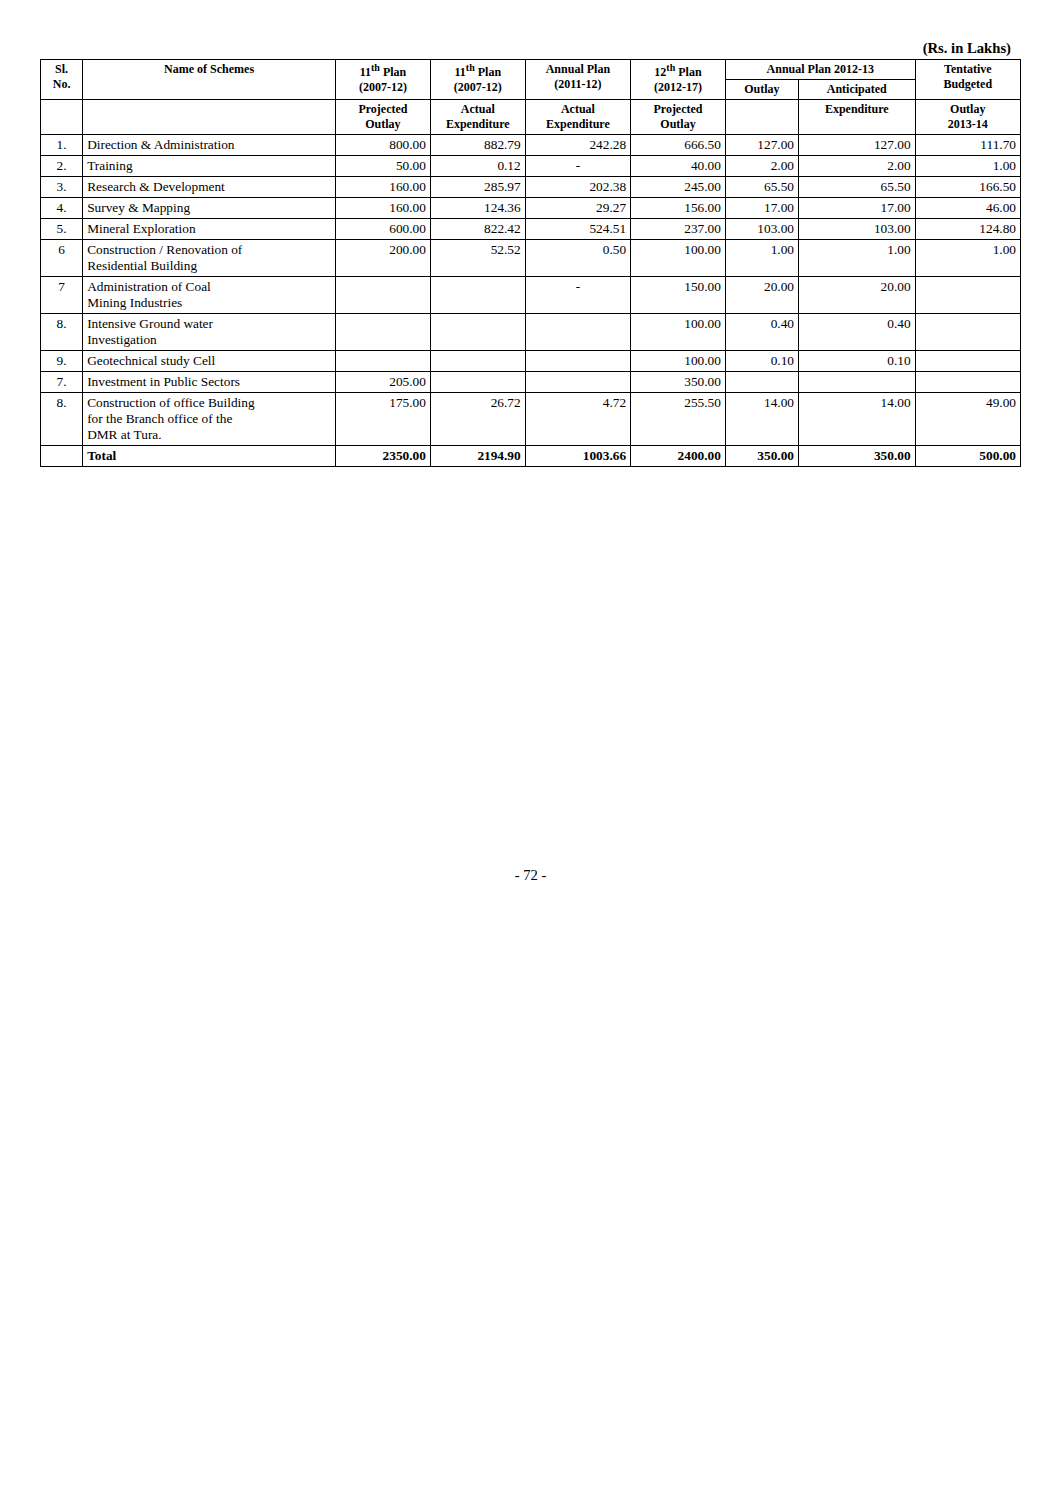(Rs. in Lakhs)
| Sl. No. | Name of Schemes | 11 th Plan (2007-12) | 11 th Plan (2007-12) | Annual Plan (2011-12) | 12 th Plan (2012-17) | Annual Plan 2012-13 | Tentative Budgeted |
| --- | --- | --- | --- | --- | --- | --- | --- |
| Outlay | Anticipated |
| | | Projected Outlay | Actual Expenditure | Actual Expenditure | Projected Outlay | | Expenditure | Outlay 2013-14 |
| 1. | Direction & Administration | 800.00 | 882.79 | 242.28 | 666.50 | 127.00 | 127.00 | 111.70 |
| 2. | Training | 50.00 | 0.12 | - | 40.00 | 2.00 | 2.00 | 1.00 |
| 3. | Research & Development | 160.00 | 285.97 | 202.38 | 245.00 | 65.50 | 65.50 | 166.50 |
| 4. | Survey & Mapping | 160.00 | 124.36 | 29.27 | 156.00 | 17.00 | 17.00 | 46.00 |
| 5. | Mineral Exploration | 600.00 | 822.42 | 524.51 | 237.00 | 103.00 | 103.00 | 124.80 |
| 6 | Construction / Renovation of Residential Building | 200.00 | 52.52 | 0.50 | 100.00 | 1.00 | 1.00 | 1.00 |
| 7 | Administration of Coal Mining Industries | | | - | 150.00 | 20.00 | 20.00 | |
| 8. | Intensive Ground water Investigation | | | | 100.00 | 0.40 | 0.40 | |
| 9. | Geotechnical study Cell | | | | 100.00 | 0.10 | 0.10 | |
| 7. | Investment in Public Sectors | 205.00 | | | 350.00 | | | |
| 8. | Construction of office Building for the Branch office of the DMR at Tura. | 175.00 | 26.72 | 4.72 | 255.50 | 14.00 | 14.00 | 49.00 |
| | Total | 2350.00 | 2194.90 | 1003.66 | 2400.00 | 350.00 | 350.00 | 500.00 |
- 72 -